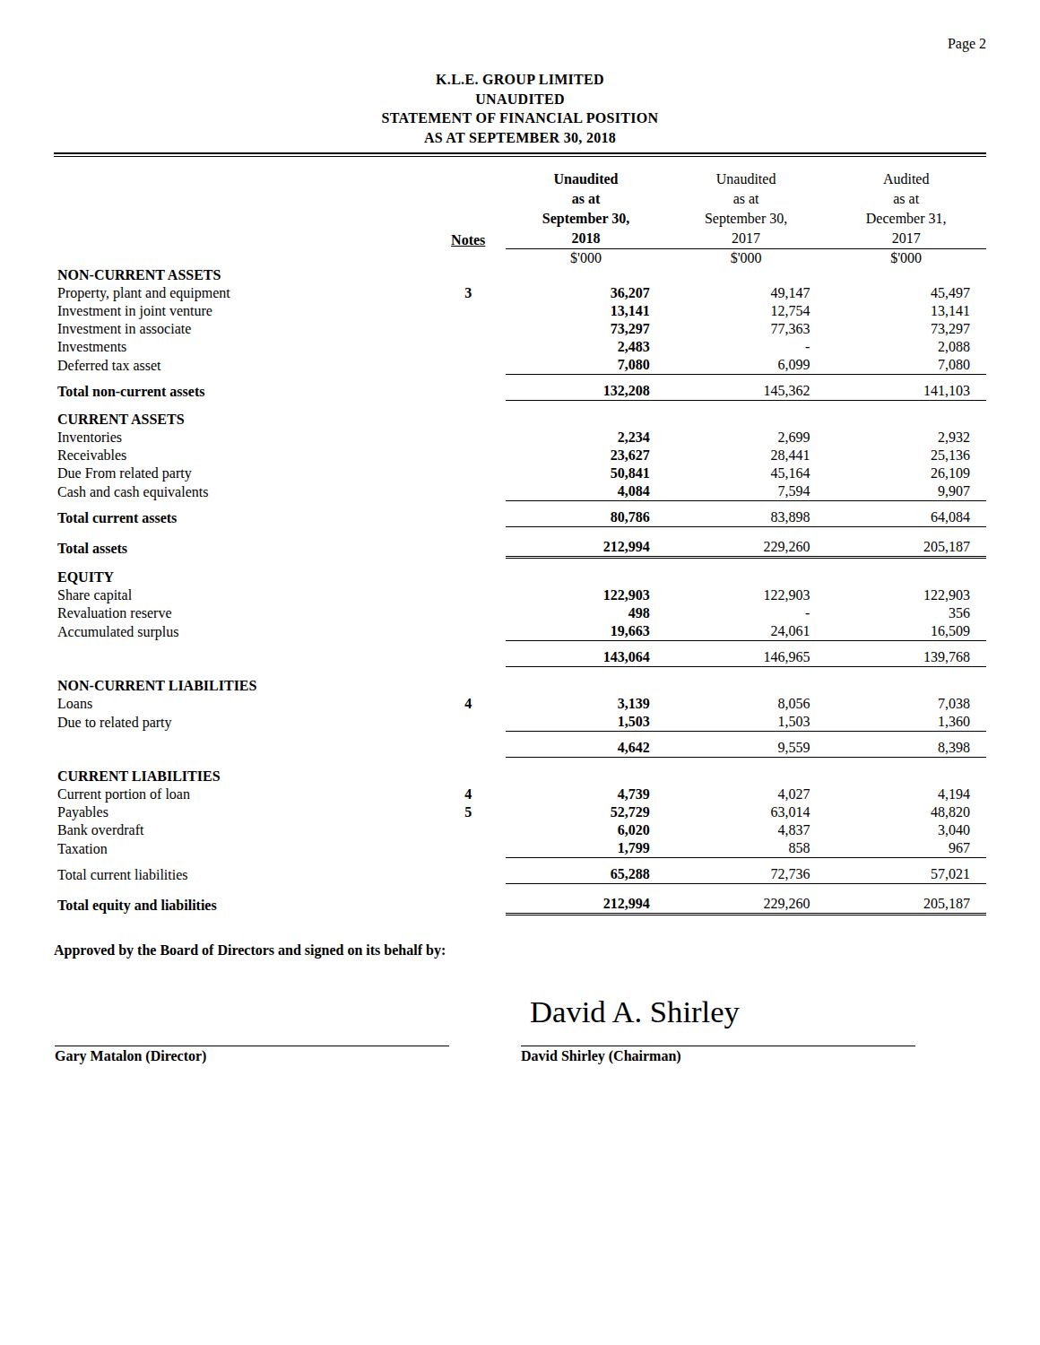Page 2
K.L.E. GROUP LIMITED
UNAUDITED
STATEMENT OF FINANCIAL POSITION
AS AT SEPTEMBER 30, 2018
| | | Unaudited | Unaudited | Audited |
| | | as at | as at | as at |
| | | September 30, | September 30, | December 31, |
| | Notes | 2018 | 2017 | 2017 |
| | | $'000 | $'000 | $'000 |
| NON-CURRENT ASSETS | | | | |
| Property, plant and equipment | 3 | 36,207 | 49,147 | 45,497 |
| Investment in joint venture | | 13,141 | 12,754 | 13,141 |
| Investment in associate | | 73,297 | 77,363 | 73,297 |
| Investments | | 2,483 | - | 2,088 |
| Deferred tax asset | | 7,080 | 6,099 | 7,080 |
| Total non-current assets | | 132,208 | 145,362 | 141,103 |
| CURRENT ASSETS | | | | |
| Inventories | | 2,234 | 2,699 | 2,932 |
| Receivables | | 23,627 | 28,441 | 25,136 |
| Due From related party | | 50,841 | 45,164 | 26,109 |
| Cash and cash equivalents | | 4,084 | 7,594 | 9,907 |
| Total current assets | | 80,786 | 83,898 | 64,084 |
| Total assets | | 212,994 | 229,260 | 205,187 |
| EQUITY | | | | |
| Share capital | | 122,903 | 122,903 | 122,903 |
| Revaluation reserve | | 498 | - | 356 |
| Accumulated surplus | | 19,663 | 24,061 | 16,509 |
| | | 143,064 | 146,965 | 139,768 |
| NON-CURRENT LIABILITIES | | | | |
| Loans | 4 | 3,139 | 8,056 | 7,038 |
| Due to related party | | 1,503 | 1,503 | 1,360 |
| | | 4,642 | 9,559 | 8,398 |
| CURRENT LIABILITIES | | | | |
| Current portion of loan | 4 | 4,739 | 4,027 | 4,194 |
| Payables | 5 | 52,729 | 63,014 | 48,820 |
| Bank overdraft | | 6,020 | 4,837 | 3,040 |
| Taxation | | 1,799 | 858 | 967 |
| Total current liabilities | | 65,288 | 72,736 | 57,021 |
| Total equity and liabilities | | 212,994 | 229,260 | 205,187 |
Approved by the Board of Directors and signed on its behalf by:
| Gary Matalon (Director) | David A. Shirley David Shirley (Chairman) |